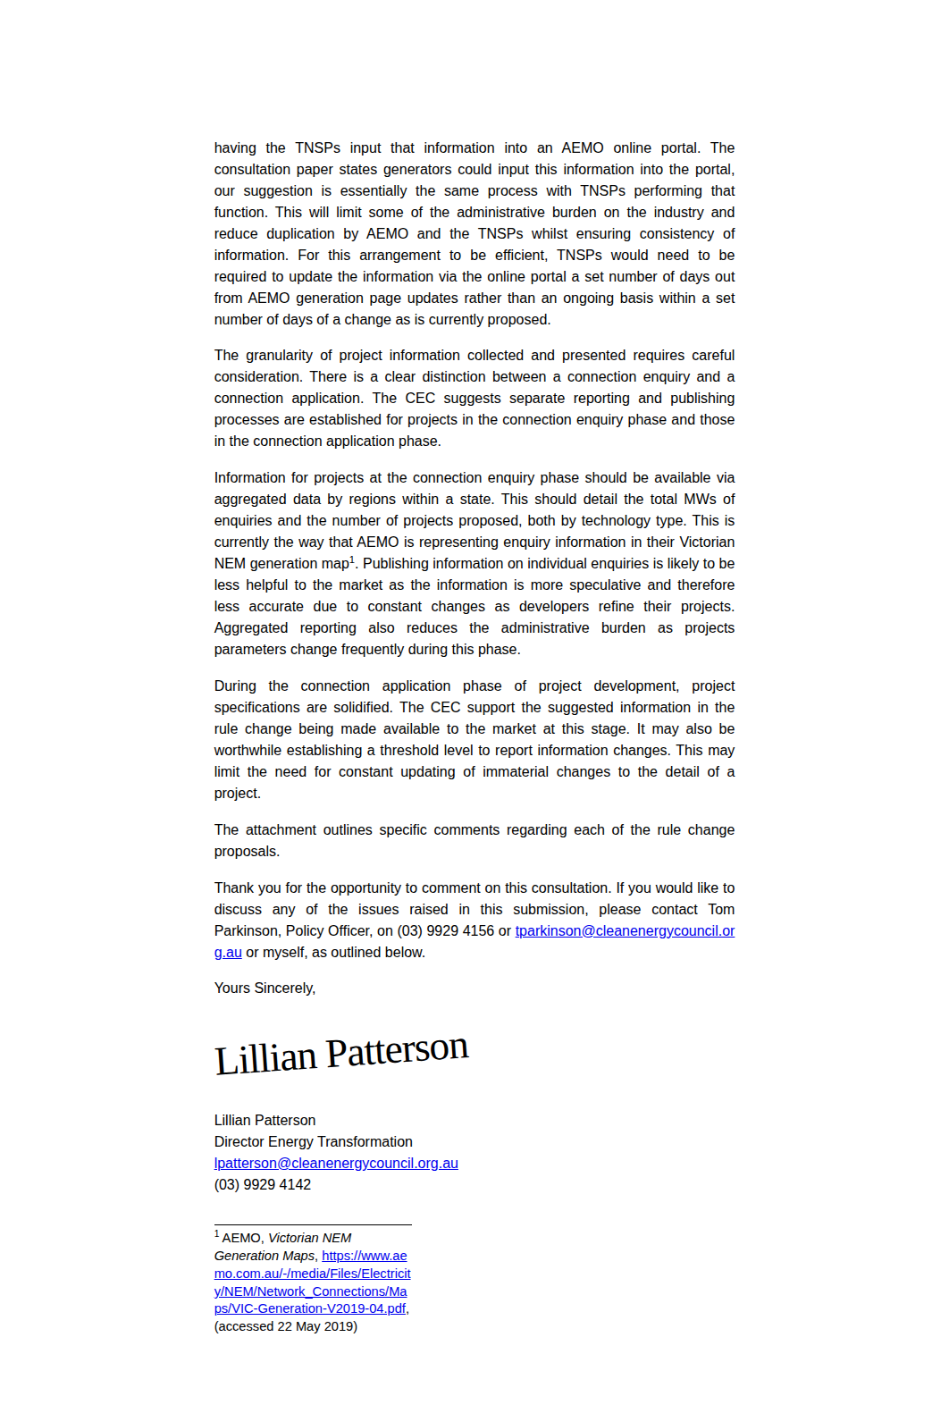having the TNSPs input that information into an AEMO online portal. The consultation paper states generators could input this information into the portal, our suggestion is essentially the same process with TNSPs performing that function. This will limit some of the administrative burden on the industry and reduce duplication by AEMO and the TNSPs whilst ensuring consistency of information. For this arrangement to be efficient, TNSPs would need to be required to update the information via the online portal a set number of days out from AEMO generation page updates rather than an ongoing basis within a set number of days of a change as is currently proposed.
The granularity of project information collected and presented requires careful consideration. There is a clear distinction between a connection enquiry and a connection application. The CEC suggests separate reporting and publishing processes are established for projects in the connection enquiry phase and those in the connection application phase.
Information for projects at the connection enquiry phase should be available via aggregated data by regions within a state. This should detail the total MWs of enquiries and the number of projects proposed, both by technology type. This is currently the way that AEMO is representing enquiry information in their Victorian NEM generation map1. Publishing information on individual enquiries is likely to be less helpful to the market as the information is more speculative and therefore less accurate due to constant changes as developers refine their projects. Aggregated reporting also reduces the administrative burden as projects parameters change frequently during this phase.
During the connection application phase of project development, project specifications are solidified. The CEC support the suggested information in the rule change being made available to the market at this stage. It may also be worthwhile establishing a threshold level to report information changes. This may limit the need for constant updating of immaterial changes to the detail of a project.
The attachment outlines specific comments regarding each of the rule change proposals.
Thank you for the opportunity to comment on this consultation. If you would like to discuss any of the issues raised in this submission, please contact Tom Parkinson, Policy Officer, on (03) 9929 4156 or tparkinson@cleanenergycouncil.org.au or myself, as outlined below.
Yours Sincerely,
Lillian Patterson
Lillian Patterson
Director Energy Transformation
lpatterson@cleanenergycouncil.org.au
(03) 9929 4142
1 AEMO, Victorian NEM Generation Maps, https://www.aemo.com.au/-/media/Files/Electricity/NEM/Network_Connections/Maps/VIC-Generation-V2019-04.pdf, (accessed 22 May 2019)